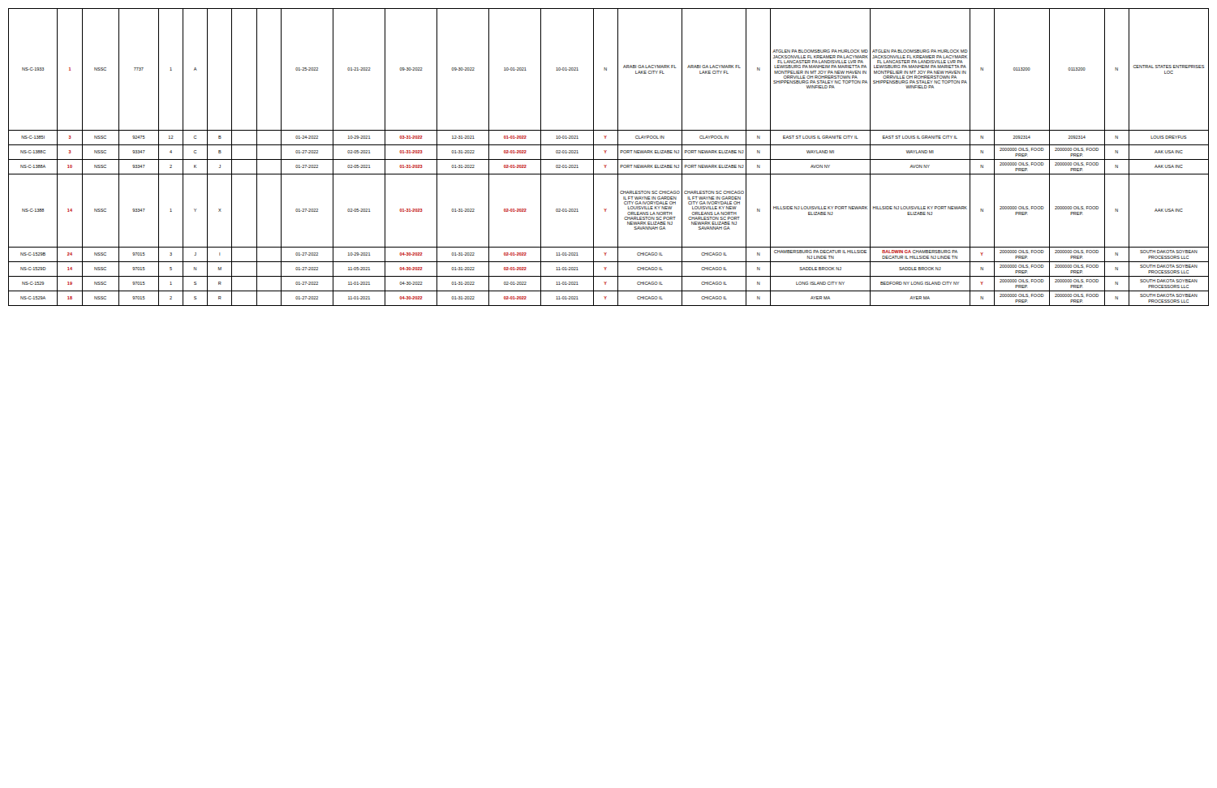| NS-C-1933 | 1 | NSSC | 7737 | 1 | A | | | | 01-25-2022 | 01-21-2022 | 09-30-2022 | 09-30-2022 | 10-01-2021 | 10-01-2021 | N | ARABI GA LACYMARK FL LAKE CITY FL | ARABI GA LACYMARK FL LAKE CITY FL | N | ATGLEN PA BLOOMSBURG PA HURLOCK MD JACKSONVILLE FL KREAMER PA LACYMARK FL LANCASTER PA LANDISVILLE LVR PA LEWISBURG PA MANHEIM PA MARIETTA PA MONTPELIER IN MT JOY PA NEW HAVEN IN ORRVILLE OH ROHRERSTOWN PA SHIPPENSBURG PA STALEY NC TOPTON PA WINFIELD PA | ATGLEN PA BLOOMSBURG PA HURLOCK MD JACKSONVILLE FL KREAMER PA LACYMARK FL LANCASTER PA LANDISVILLE LVR PA LEWISBURG PA MANHEIM PA MARIETTA PA MONTPELIER IN MT JOY PA NEW HAVEN IN ORRVILLE OH ROHRERSTOWN PA SHIPPENSBURG PA STALEY NC TOPTON PA WINFIELD PA | N | 0113200 | 0113200 | N | CENTRAL STATES ENTREPRISES LOC |
| NS-C-1385I | 3 | NSSC | 92475 | 12 | C | B | | | 01-24-2022 | 10-29-2021 | 03-31-2022 | 12-31-2021 | 01-01-2022 | 10-01-2021 | Y | CLAYPOOL IN | CLAYPOOL IN | N | EAST ST LOUIS IL GRANITE CITY IL | EAST ST LOUIS IL GRANITE CITY IL | N | 2092314 | 2092314 | N | LOUIS DREYFUS |
| NS-C-1388C | 3 | NSSC | 93347 | 4 | C | B | | | 01-27-2022 | 02-05-2021 | 01-31-2023 | 01-31-2022 | 02-01-2022 | 02-01-2021 | Y | PORT NEWARK ELIZABE NJ | PORT NEWARK ELIZABE NJ | N | WAYLAND MI | WAYLAND MI | N | 2000000 OILS, FOOD PREP. | 2000000 OILS, FOOD PREP. | N | AAK USA INC |
| NS-C-1388A | 10 | NSSC | 93347 | 2 | K | J | | | 01-27-2022 | 02-05-2021 | 01-31-2023 | 01-31-2022 | 02-01-2022 | 02-01-2021 | Y | PORT NEWARK ELIZABE NJ | PORT NEWARK ELIZABE NJ | N | AVON NY | AVON NY | N | 2000000 OILS, FOOD PREP. | 2000000 OILS, FOOD PREP. | N | AAK USA INC |
| NS-C-1388 | 14 | NSSC | 93347 | 1 | Y | X | | | 01-27-2022 | 02-05-2021 | 01-31-2023 | 01-31-2022 | 02-01-2022 | 02-01-2021 | Y | CHARLESTON SC CHICAGO IL FT WAYNE IN GARDEN CITY GA IVORYDALE OH LOUISVILLE KY NEW ORLEANS LA NORTH CHARLESTON SC PORT NEWARK ELIZABE NJ SAVANNAH GA | CHARLESTON SC CHICAGO IL FT WAYNE IN GARDEN CITY GA IVORYDALE OH LOUISVILLE KY NEW ORLEANS LA NORTH CHARLESTON SC PORT NEWARK ELIZABE NJ SAVANNAH GA | N | HILLSIDE NJ LOUISVILLE KY PORT NEWARK ELIZABE NJ | HILLSIDE NJ LOUISVILLE KY PORT NEWARK ELIZABE NJ | N | 2000000 OILS, FOOD PREP. | 2000000 OILS, FOOD PREP. | N | AAK USA INC |
| NS-C-1529B | 24 | NSSC | 97015 | 3 | J | I | | | 01-27-2022 | 10-29-2021 | 04-30-2022 | 01-31-2022 | 02-01-2022 | 11-01-2021 | Y | CHICAGO IL | CHICAGO IL | N | CHAMBERSBURG PA DECATUR IL HILLSIDE NJ LINDE TN | BALDWIN GA CHAMBERSBURG PA DECATUR IL HILLSIDE NJ LINDE TN | Y | 2000000 OILS, FOOD PREP. | 2000000 OILS, FOOD PREP. | N | SOUTH DAKOTA SOYBEAN PROCESSORS LLC |
| NS-C-1529D | 14 | NSSC | 97015 | 5 | N | M | | | 01-27-2022 | 11-05-2021 | 04-30-2022 | 01-31-2022 | 02-01-2022 | 11-01-2021 | Y | CHICAGO IL | CHICAGO IL | N | SADDLE BROOK NJ | SADDLE BROOK NJ | N | 2000000 OILS, FOOD PREP. | 2000000 OILS, FOOD PREP. | N | SOUTH DAKOTA SOYBEAN PROCESSORS LLC |
| NS-C-1529 | 19 | NSSC | 97015 | 1 | S | R | | | 01-27-2022 | 11-01-2021 | 04-30-2022 | 01-31-2022 | 02-01-2022 | 11-01-2021 | Y | CHICAGO IL | CHICAGO IL | N | LONG ISLAND CITY NY | BEDFORD NY LONG ISLAND CITY NY | Y | 2000000 OILS, FOOD PREP. | 2000000 OILS, FOOD PREP. | N | SOUTH DAKOTA SOYBEAN PROCESSORS LLC |
| NS-C-1529A | 18 | NSSC | 97015 | 2 | S | R | | | 01-27-2022 | 11-01-2021 | 04-30-2022 | 01-31-2022 | 02-01-2022 | 11-01-2021 | Y | CHICAGO IL | CHICAGO IL | N | AYER MA | AYER MA | N | 2000000 OILS, FOOD PREP. | 2000000 OILS, FOOD PREP. | N | SOUTH DAKOTA SOYBEAN PROCESSORS LLC |